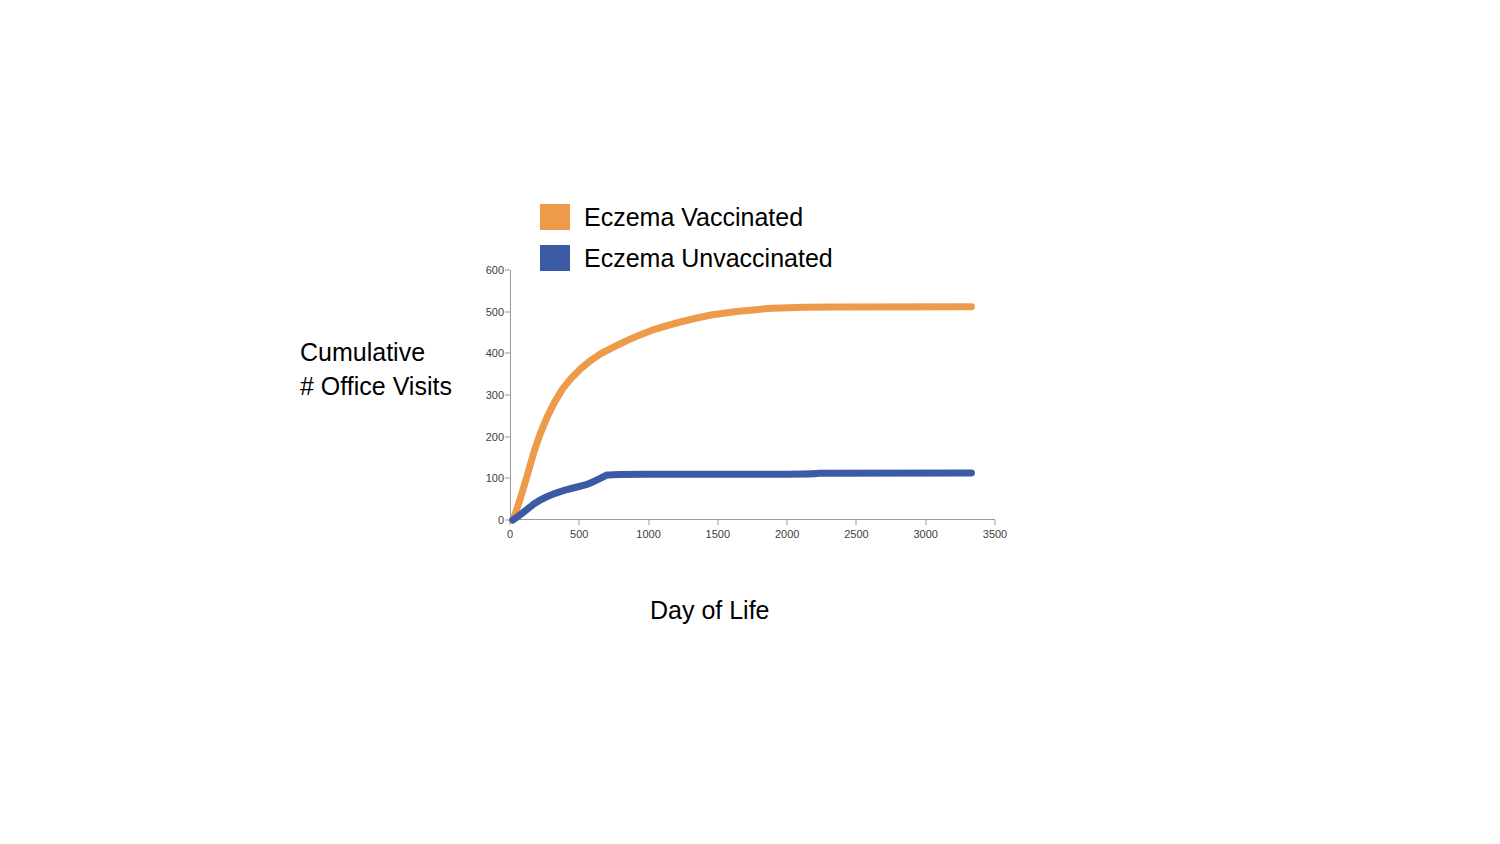Eczema Vaccinated
Eczema Unvaccinated
Cumulative
# Office Visits
Day of Life
600 500 400 300 200 100 0 0 500 1000 1500 2000 2500 3000 3500
Chart description: The x-axis shows Day of Life from 0 to 3500. The y-axis shows Cumulative number of office visits from 0 to 600. The orange curve (Eczema Vaccinated) rises rapidly during the first roughly 1000 days and levels off near 510 visits by about day 2000. The blue curve (Eczema Unvaccinated) rises more slowly, reaching about 110 visits by roughly day 700 and remaining nearly flat thereafter.